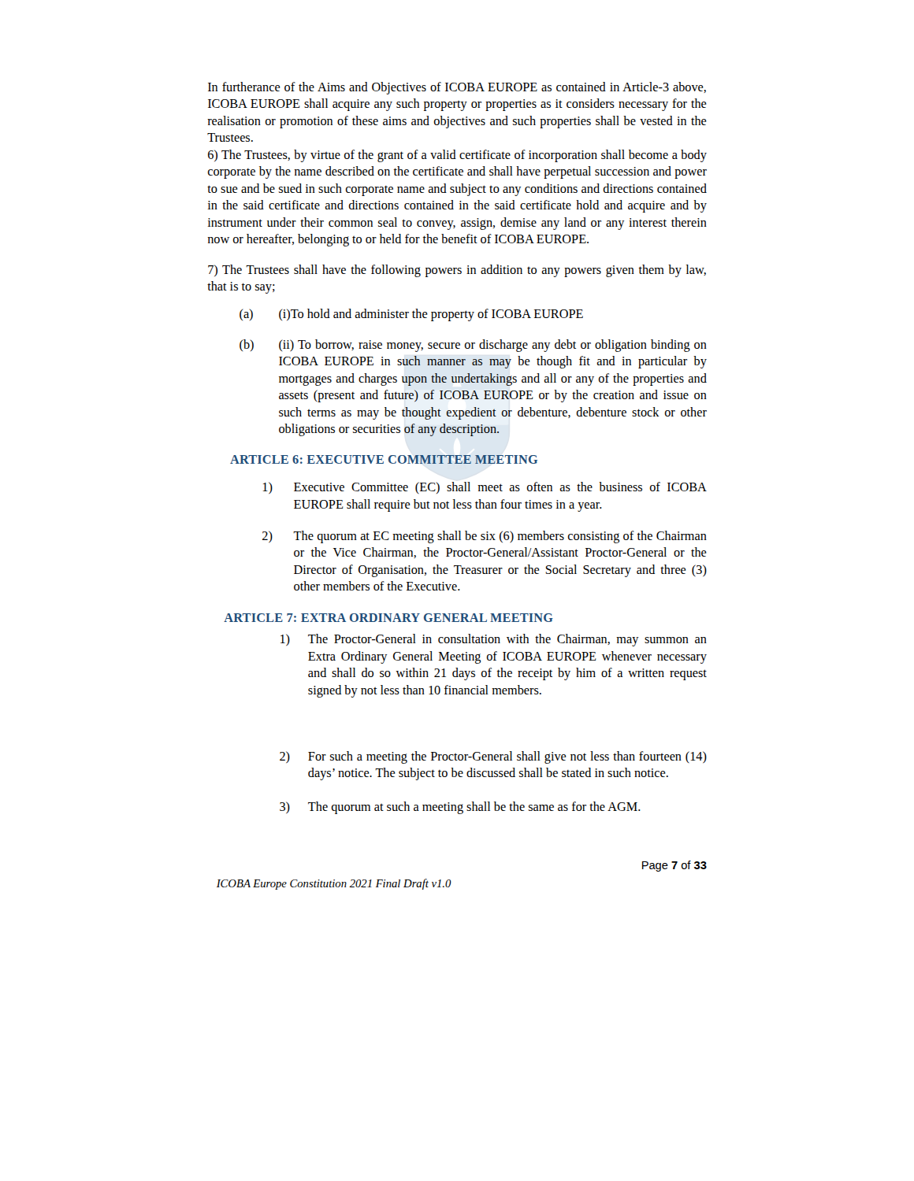ICOBA
In furtherance of the Aims and Objectives of ICOBA EUROPE as contained in Article-3 above, ICOBA EUROPE shall acquire any such property or properties as it considers necessary for the realisation or promotion of these aims and objectives and such properties shall be vested in the Trustees.
6) The Trustees, by virtue of the grant of a valid certificate of incorporation shall become a body corporate by the name described on the certificate and shall have perpetual succession and power to sue and be sued in such corporate name and subject to any conditions and directions contained in the said certificate and directions contained in the said certificate hold and acquire and by instrument under their common seal to convey, assign, demise any land or any interest therein now or hereafter, belonging to or held for the benefit of ICOBA EUROPE.
7) The Trustees shall have the following powers in addition to any powers given them by law, that is to say;
(a)(i)To hold and administer the property of ICOBA EUROPE
(b)(ii) To borrow, raise money, secure or discharge any debt or obligation binding on ICOBA EUROPE in such manner as may be though fit and in particular by mortgages and charges upon the undertakings and all or any of the properties and assets (present and future) of ICOBA EUROPE or by the creation and issue on such terms as may be thought expedient or debenture, debenture stock or other obligations or securities of any description.
ARTICLE 6: EXECUTIVE COMMITTEE MEETING
1) Executive Committee (EC) shall meet as often as the business of ICOBA EUROPE shall require but not less than four times in a year.
2) The quorum at EC meeting shall be six (6) members consisting of the Chairman or the Vice Chairman, the Proctor-General/Assistant Proctor-General or the Director of Organisation, the Treasurer or the Social Secretary and three (3) other members of the Executive.
ARTICLE 7: EXTRA ORDINARY GENERAL MEETING
1) The Proctor-General in consultation with the Chairman, may summon an Extra Ordinary General Meeting of ICOBA EUROPE whenever necessary and shall do so within 21 days of the receipt by him of a written request signed by not less than 10 financial members.
2) For such a meeting the Proctor-General shall give not less than fourteen (14) days’ notice. The subject to be discussed shall be stated in such notice.
3) The quorum at such a meeting shall be the same as for the AGM.
Page 7 of 33
ICOBA Europe Constitution 2021 Final Draft v1.0